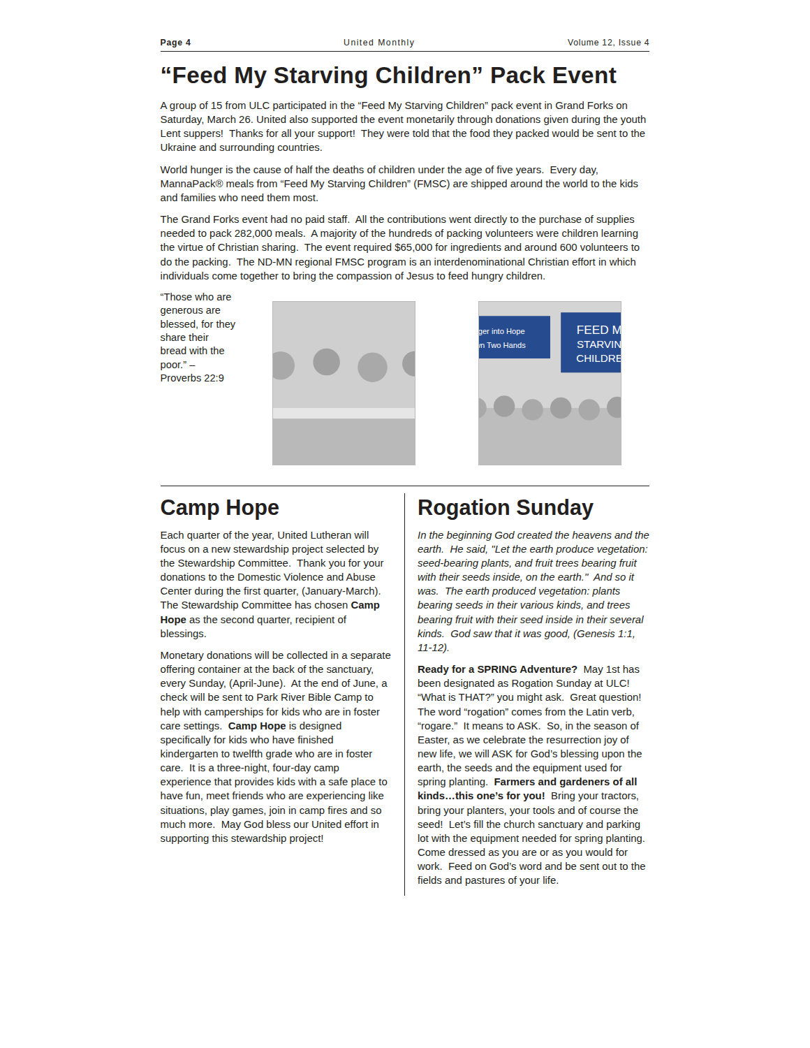Page 4
United Monthly
Volume 12, Issue 4
“Feed My Starving Children” Pack Event
A group of 15 from ULC participated in the “Feed My Starving Children” pack event in Grand Forks on Saturday, March 26. United also supported the event monetarily through donations given during the youth Lent suppers! Thanks for all your support! They were told that the food they packed would be sent to the Ukraine and surrounding countries.
World hunger is the cause of half the deaths of children under the age of five years. Every day, MannaPack® meals from “Feed My Starving Children” (FMSC) are shipped around the world to the kids and families who need them most.
The Grand Forks event had no paid staff. All the contributions went directly to the purchase of supplies needed to pack 282,000 meals. A majority of the hundreds of packing volunteers were children learning the virtue of Christian sharing. The event required $65,000 for ingredients and around 600 volunteers to do the packing. The ND-MN regional FMSC program is an interdenominational Christian effort in which individuals come together to bring the compassion of Jesus to feed hungry children.
“Those who are generous are blessed, for they share their bread with the poor.” – Proverbs 22:9
Camp Hope
Each quarter of the year, United Lutheran will focus on a new stewardship project selected by the Stewardship Committee. Thank you for your donations to the Domestic Violence and Abuse Center during the first quarter, (January-March). The Stewardship Committee has chosen Camp Hope as the second quarter, recipient of blessings.
Monetary donations will be collected in a separate offering container at the back of the sanctuary, every Sunday, (April-June). At the end of June, a check will be sent to Park River Bible Camp to help with camperships for kids who are in foster care settings. Camp Hope is designed specifically for kids who have finished kindergarten to twelfth grade who are in foster care. It is a three-night, four-day camp experience that provides kids with a safe place to have fun, meet friends who are experiencing like situations, play games, join in camp fires and so much more. May God bless our United effort in supporting this stewardship project!
Rogation Sunday
In the beginning God created the heavens and the earth. He said, "Let the earth produce vegetation: seed-bearing plants, and fruit trees bearing fruit with their seeds inside, on the earth." And so it was. The earth produced vegetation: plants bearing seeds in their various kinds, and trees bearing fruit with their seed inside in their several kinds. God saw that it was good, (Genesis 1:1, 11-12).
Ready for a SPRING Adventure? May 1st has been designated as Rogation Sunday at ULC! “What is THAT?” you might ask. Great question! The word “rogation” comes from the Latin verb, “rogare.” It means to ASK. So, in the season of Easter, as we celebrate the resurrection joy of new life, we will ASK for God’s blessing upon the earth, the seeds and the equipment used for spring planting. Farmers and gardeners of all kinds…this one’s for you! Bring your tractors, bring your planters, your tools and of course the seed! Let’s fill the church sanctuary and parking lot with the equipment needed for spring planting. Come dressed as you are or as you would for work. Feed on God’s word and be sent out to the fields and pastures of your life.